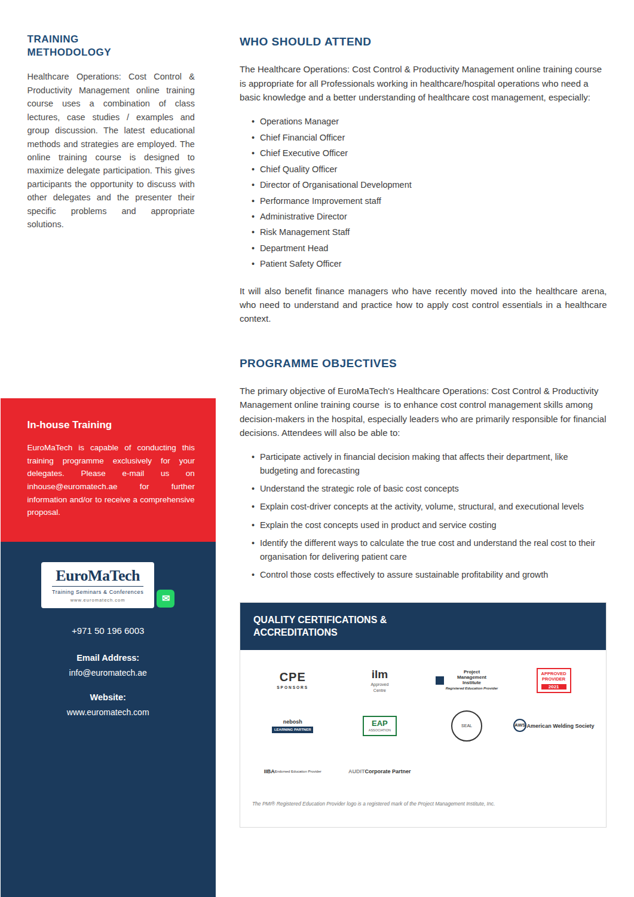Training
Methodology
Healthcare Operations: Cost Control & Productivity Management online training course uses a combination of class lectures, case studies / examples and group discussion. The latest educational methods and strategies are employed. The online training course is designed to maximize delegate participation. This gives participants the opportunity to discuss with other delegates and the presenter their specific problems and appropriate solutions.
In-house Training
EuroMaTech is capable of conducting this training programme exclusively for your delegates. Please e-mail us on inhouse@euromatech.ae for further information and/or to receive a comprehensive proposal.
Euro MaTech
Training Seminars & Conferences
www.euromatech.com
✉
+971 50 196 6003
Email Address:
info@euromatech.ae
Website:
www.euromatech.com
Who Should Attend
The Healthcare Operations: Cost Control & Productivity Management online training course is appropriate for all Professionals working in healthcare/hospital operations who need a basic knowledge and a better understanding of healthcare cost management, especially:
Operations Manager
Chief Financial Officer
Chief Executive Officer
Chief Quality Officer
Director of Organisational Development
Performance Improvement staff
Administrative Director
Risk Management Staff
Department Head
Patient Safety Officer
It will also benefit finance managers who have recently moved into the healthcare arena, who need to understand and practice how to apply cost control essentials in a healthcare context.
Programme Objectives
The primary objective of EuroMaTech's Healthcare Operations: Cost Control & Productivity Management online training course is to enhance cost control management skills among decision-makers in the hospital, especially leaders who are primarily responsible for financial decisions. Attendees will also be able to:
Participate actively in financial decision making that affects their department, like budgeting and forecasting
Understand the strategic role of basic cost concepts
Explain cost-driver concepts at the activity, volume, structural, and executional levels
Explain the cost concepts used in product and service costing
Identify the different ways to calculate the true cost and understand the real cost to their organisation for delivering patient care
Control those costs effectively to assure sustainable profitability and growth
QUALITY CERTIFICATIONS &
ACCREDITATIONS
CPE SPONSORS
ilm Approved
Centre
Project
Management
Institute
Registered Education Provider
APPROVED
PROVIDER 2021
neboshLEARNING PARTNER
EAPASSOCIATION
SEAL
AWS
American Welding Society
IIBAEndorsed Education Provider
AUDIT Corporate Partner
The PMI® Registered Education Provider logo is a registered mark of the Project Management Institute, Inc.